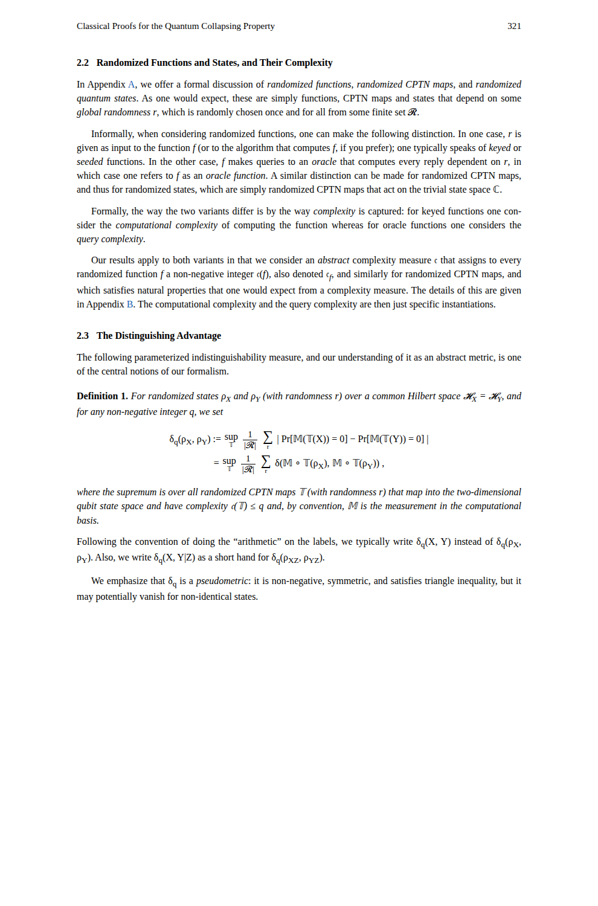Classical Proofs for the Quantum Collapsing Property 321
2.2 Randomized Functions and States, and Their Complexity
In Appendix A, we offer a formal discussion of randomized functions, randomized CPTN maps, and randomized quantum states. As one would expect, these are simply functions, CPTN maps and states that depend on some global randomness r, which is randomly chosen once and for all from some finite set 𝓡.
Informally, when considering randomized functions, one can make the following distinction. In one case, r is given as input to the function f (or to the algorithm that computes f, if you prefer); one typically speaks of keyed or seeded functions. In the other case, f makes queries to an oracle that computes every reply dependent on r, in which case one refers to f as an oracle function. A similar distinction can be made for randomized CPTN maps, and thus for randomized states, which are simply randomized CPTN maps that act on the trivial state space ℂ.
Formally, the way the two variants differ is by the way complexity is captured: for keyed functions one consider the computational complexity of computing the function whereas for oracle functions one considers the query complexity.
Our results apply to both variants in that we consider an abstract complexity measure 𝔠 that assigns to every randomized function f a non-negative integer 𝔠(f), also denoted 𝔠f, and similarly for randomized CPTN maps, and which satisfies natural properties that one would expect from a complexity measure. The details of this are given in Appendix B. The computational complexity and the query complexity are then just specific instantiations.
2.3 The Distinguishing Advantage
The following parameterized indistinguishability measure, and our understanding of it as an abstract metric, is one of the central notions of our formalism.
Definition 1. For randomized states ρX and ρY (with randomness r) over a common Hilbert space 𝓗X = 𝓗Y, and for any non-negative integer q, we set
δq(ρX, ρY) := sup 𝕋 1|𝓡| ∑r | Pr[𝕄(𝕋(X)) = 0] − Pr[𝕄(𝕋(Y)) = 0] | = sup 𝕋 1|𝓡| ∑r δ(𝕄 ∘ 𝕋(ρX), 𝕄 ∘ 𝕋(ρY)) ,
where the supremum is over all randomized CPTN maps 𝕋 (with randomness r) that map into the two-dimensional qubit state space and have complexity 𝔠(𝕋) ≤ q and, by convention, 𝕄 is the measurement in the computational basis.
Following the convention of doing the “arithmetic” on the labels, we typically write δq(X, Y) instead of δq(ρX, ρY). Also, we write δq(X, Y|Z) as a short hand for δq(ρXZ, ρYZ).
We emphasize that δq is a pseudometric: it is non-negative, symmetric, and satisfies triangle inequality, but it may potentially vanish for non-identical states.